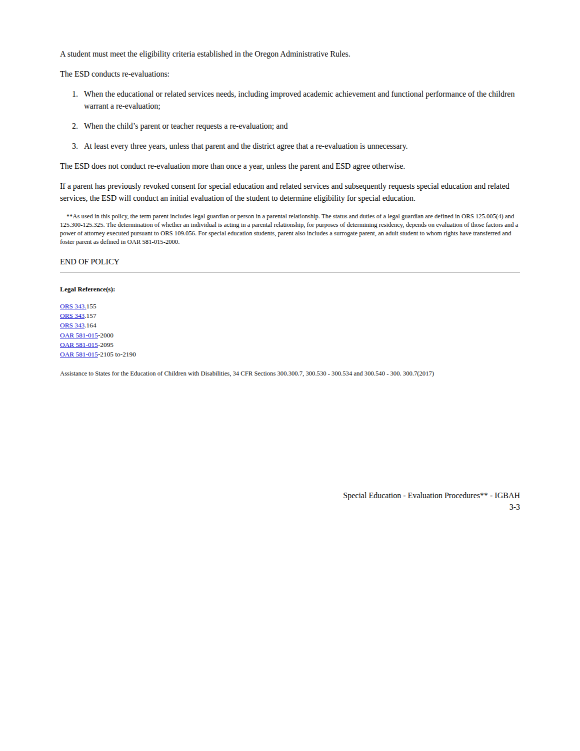A student must meet the eligibility criteria established in the Oregon Administrative Rules.
The ESD conducts re-evaluations:
When the educational or related services needs, including improved academic achievement and functional performance of the children warrant a re-evaluation;
When the child’s parent or teacher requests a re-evaluation; and
At least every three years, unless that parent and the district agree that a re-evaluation is unnecessary.
The ESD does not conduct re-evaluation more than once a year, unless the parent and ESD agree otherwise.
If a parent has previously revoked consent for special education and related services and subsequently requests special education and related services, the ESD will conduct an initial evaluation of the student to determine eligibility for special education.
**As used in this policy, the term parent includes legal guardian or person in a parental relationship. The status and duties of a legal guardian are defined in ORS 125.005(4) and 125.300-125.325. The determination of whether an individual is acting in a parental relationship, for purposes of determining residency, depends on evaluation of those factors and a power of attorney executed pursuant to ORS 109.056. For special education students, parent also includes a surrogate parent, an adult student to whom rights have transferred and foster parent as defined in OAR 581-015-2000.
END OF POLICY
Legal Reference(s):
ORS 343. 155
ORS 343.157
ORS 343.164
OAR 581-015-2000
OAR 581-015-2095
OAR 581-015-2105 to-2190
Assistance to States for the Education of Children with Disabilities, 34 CFR Sections 300.300.7, 300.530 - 300.534 and 300.540 - 300. 300.7(2017)
Special Education - Evaluation Procedures** - IGBAH
3-3